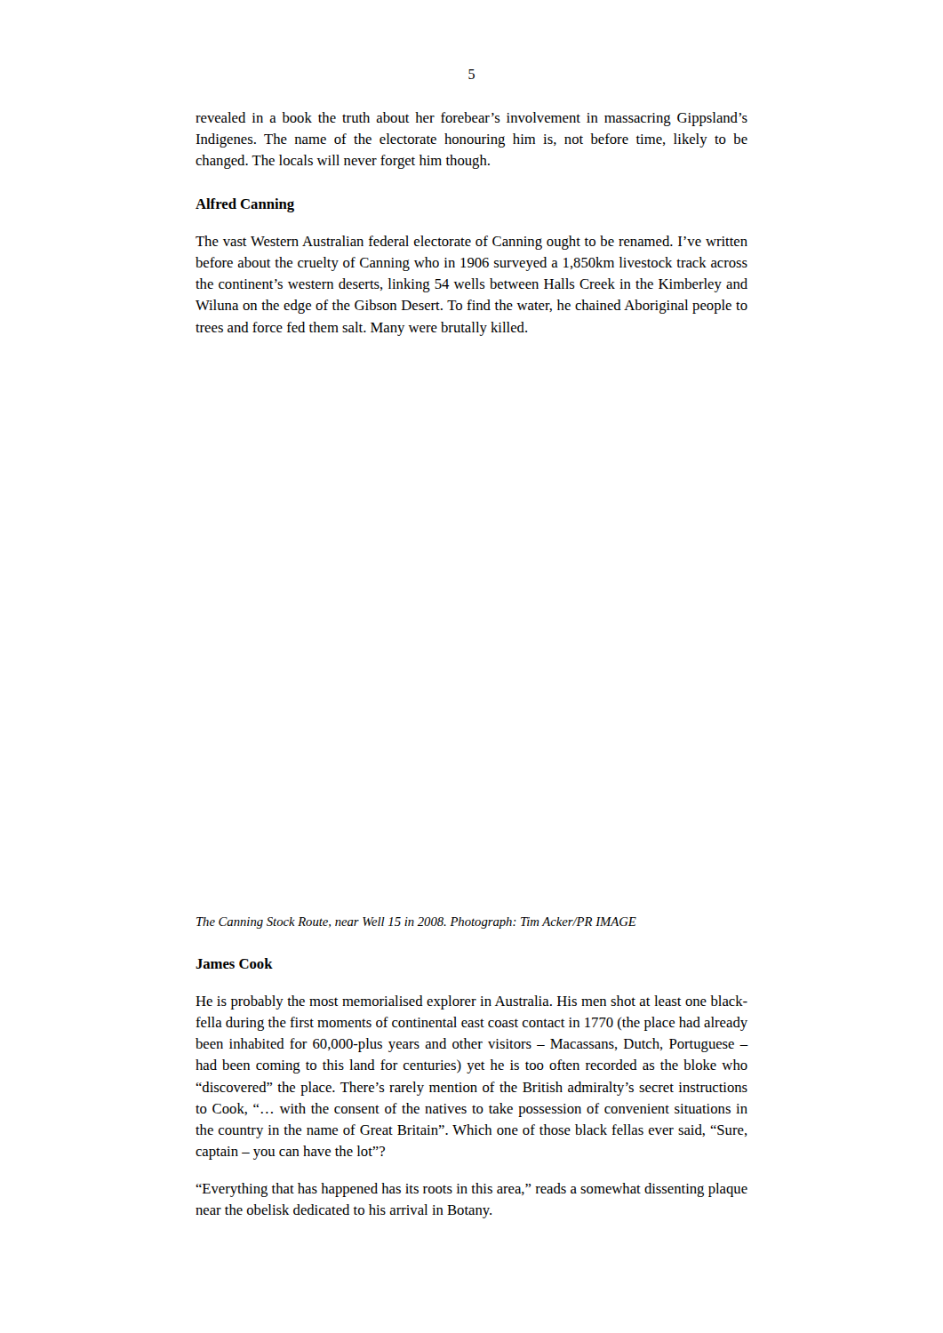5
revealed in a book the truth about her forebear’s involvement in massacring Gippsland’s Indigenes. The name of the electorate honouring him is, not before time, likely to be changed. The locals will never forget him though.
Alfred Canning
The vast Western Australian federal electorate of Canning ought to be renamed. I’ve written before about the cruelty of Canning who in 1906 surveyed a 1,850km livestock track across the continent’s western deserts, linking 54 wells between Halls Creek in the Kimberley and Wiluna on the edge of the Gibson Desert. To find the water, he chained Aboriginal people to trees and force fed them salt. Many were brutally killed.
The Canning Stock Route, near Well 15 in 2008. Photograph: Tim Acker/PR IMAGE
James Cook
He is probably the most memorialised explorer in Australia. His men shot at least one blackfella during the first moments of continental east coast contact in 1770 (the place had already been inhabited for 60,000-plus years and other visitors – Macassans, Dutch, Portuguese – had been coming to this land for centuries) yet he is too often recorded as the bloke who “discovered” the place. There’s rarely mention of the British admiralty’s secret instructions to Cook, “… with the consent of the natives to take possession of convenient situations in the country in the name of Great Britain”. Which one of those black fellas ever said, “Sure, captain – you can have the lot”?
“Everything that has happened has its roots in this area,” reads a somewhat dissenting plaque near the obelisk dedicated to his arrival in Botany.